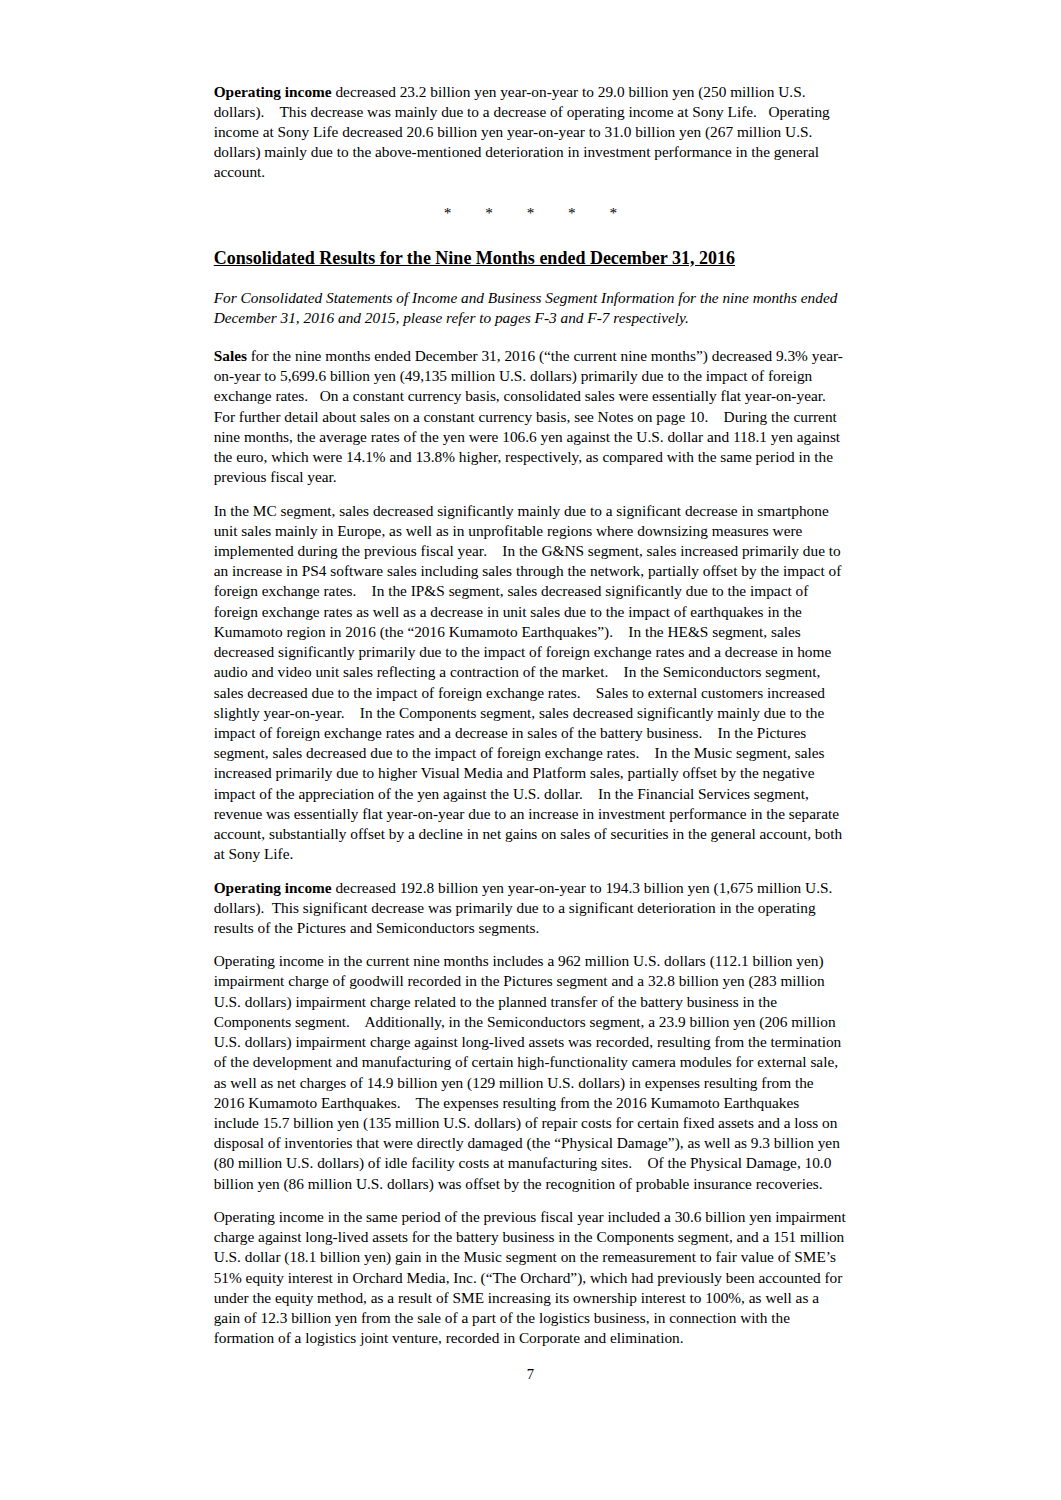Operating income decreased 23.2 billion yen year-on-year to 29.0 billion yen (250 million U.S. dollars). This decrease was mainly due to a decrease of operating income at Sony Life. Operating income at Sony Life decreased 20.6 billion yen year-on-year to 31.0 billion yen (267 million U.S. dollars) mainly due to the above-mentioned deterioration in investment performance in the general account.
*****
Consolidated Results for the Nine Months ended December 31, 2016
For Consolidated Statements of Income and Business Segment Information for the nine months ended December 31, 2016 and 2015, please refer to pages F-3 and F-7 respectively.
Sales for the nine months ended December 31, 2016 (“the current nine months”) decreased 9.3% year-on-year to 5,699.6 billion yen (49,135 million U.S. dollars) primarily due to the impact of foreign exchange rates. On a constant currency basis, consolidated sales were essentially flat year-on-year. For further detail about sales on a constant currency basis, see Notes on page 10. During the current nine months, the average rates of the yen were 106.6 yen against the U.S. dollar and 118.1 yen against the euro, which were 14.1% and 13.8% higher, respectively, as compared with the same period in the previous fiscal year.
In the MC segment, sales decreased significantly mainly due to a significant decrease in smartphone unit sales mainly in Europe, as well as in unprofitable regions where downsizing measures were implemented during the previous fiscal year. In the G&NS segment, sales increased primarily due to an increase in PS4 software sales including sales through the network, partially offset by the impact of foreign exchange rates. In the IP&S segment, sales decreased significantly due to the impact of foreign exchange rates as well as a decrease in unit sales due to the impact of earthquakes in the Kumamoto region in 2016 (the “2016 Kumamoto Earthquakes”). In the HE&S segment, sales decreased significantly primarily due to the impact of foreign exchange rates and a decrease in home audio and video unit sales reflecting a contraction of the market. In the Semiconductors segment, sales decreased due to the impact of foreign exchange rates. Sales to external customers increased slightly year-on-year. In the Components segment, sales decreased significantly mainly due to the impact of foreign exchange rates and a decrease in sales of the battery business. In the Pictures segment, sales decreased due to the impact of foreign exchange rates. In the Music segment, sales increased primarily due to higher Visual Media and Platform sales, partially offset by the negative impact of the appreciation of the yen against the U.S. dollar. In the Financial Services segment, revenue was essentially flat year-on-year due to an increase in investment performance in the separate account, substantially offset by a decline in net gains on sales of securities in the general account, both at Sony Life.
Operating income decreased 192.8 billion yen year-on-year to 194.3 billion yen (1,675 million U.S. dollars). This significant decrease was primarily due to a significant deterioration in the operating results of the Pictures and Semiconductors segments.
Operating income in the current nine months includes a 962 million U.S. dollars (112.1 billion yen) impairment charge of goodwill recorded in the Pictures segment and a 32.8 billion yen (283 million U.S. dollars) impairment charge related to the planned transfer of the battery business in the Components segment. Additionally, in the Semiconductors segment, a 23.9 billion yen (206 million U.S. dollars) impairment charge against long-lived assets was recorded, resulting from the termination of the development and manufacturing of certain high-functionality camera modules for external sale, as well as net charges of 14.9 billion yen (129 million U.S. dollars) in expenses resulting from the 2016 Kumamoto Earthquakes. The expenses resulting from the 2016 Kumamoto Earthquakes include 15.7 billion yen (135 million U.S. dollars) of repair costs for certain fixed assets and a loss on disposal of inventories that were directly damaged (the “Physical Damage”), as well as 9.3 billion yen (80 million U.S. dollars) of idle facility costs at manufacturing sites. Of the Physical Damage, 10.0 billion yen (86 million U.S. dollars) was offset by the recognition of probable insurance recoveries.
Operating income in the same period of the previous fiscal year included a 30.6 billion yen impairment charge against long-lived assets for the battery business in the Components segment, and a 151 million U.S. dollar (18.1 billion yen) gain in the Music segment on the remeasurement to fair value of SME’s 51% equity interest in Orchard Media, Inc. (“The Orchard”), which had previously been accounted for under the equity method, as a result of SME increasing its ownership interest to 100%, as well as a gain of 12.3 billion yen from the sale of a part of the logistics business, in connection with the formation of a logistics joint venture, recorded in Corporate and elimination.
7